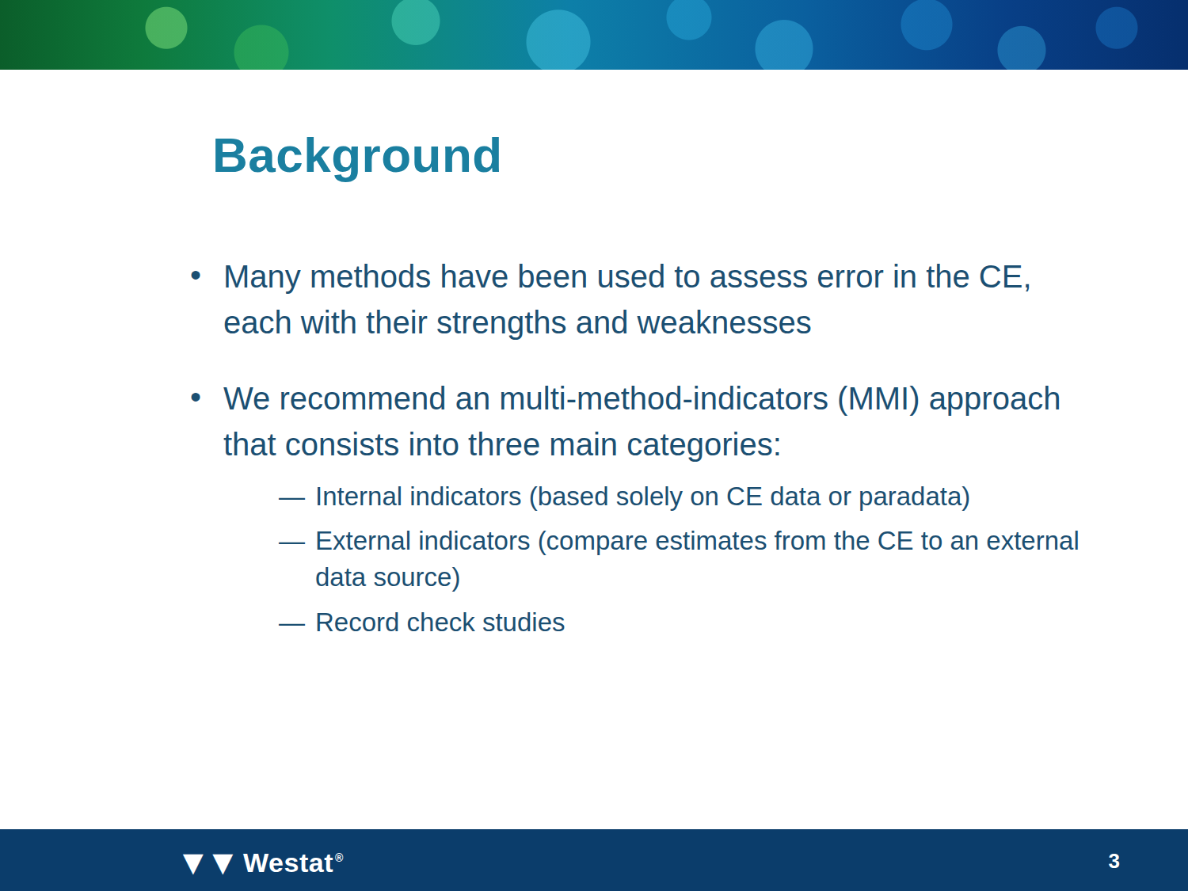Background
Many methods have been used to assess error in the CE, each with their strengths and weaknesses
We recommend an multi-method-indicators (MMI) approach that consists into three main categories:
Internal indicators (based solely on CE data or paradata)
External indicators (compare estimates from the CE to an external data source)
Record check studies
▼▼ Westat®
3